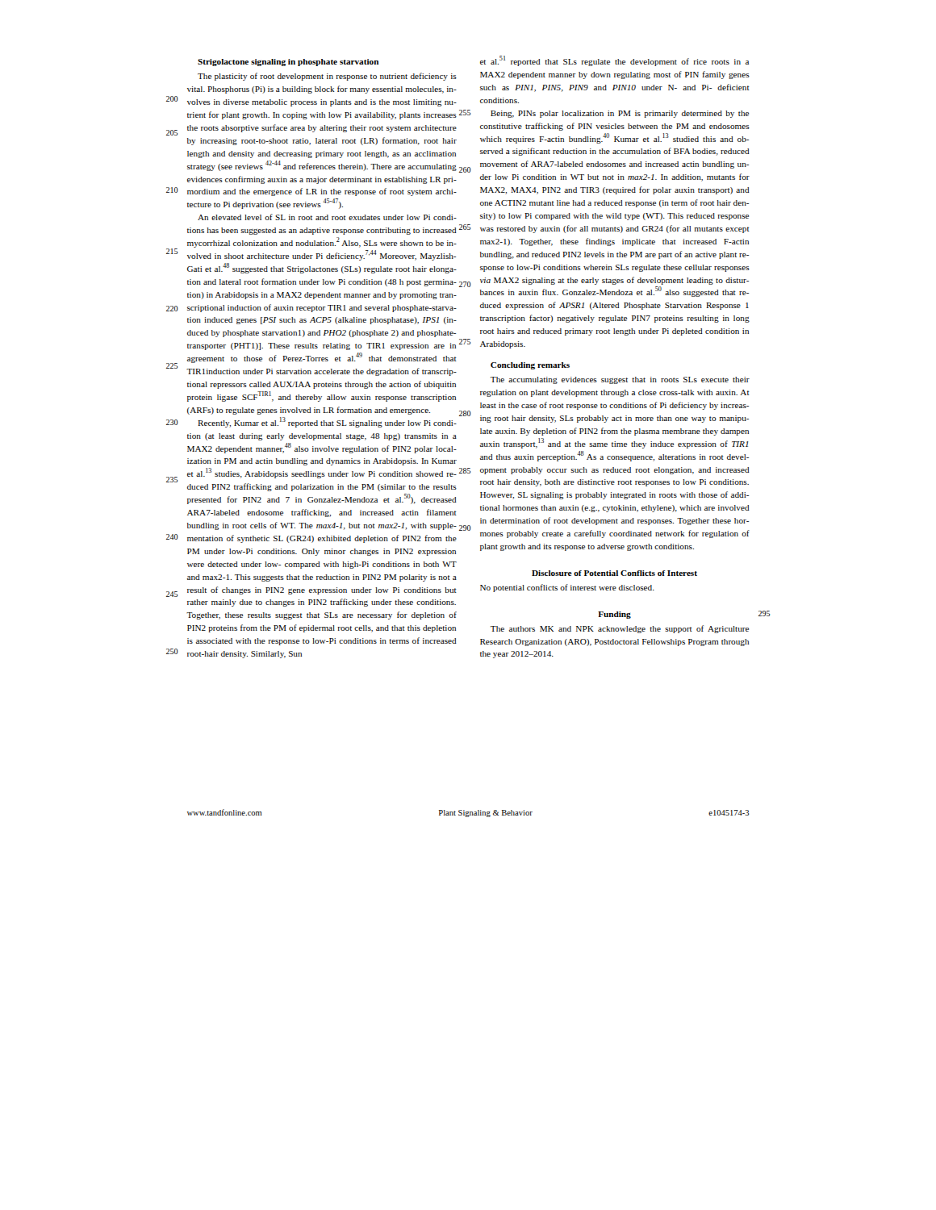Strigolactone signaling in phosphate starvation
The plasticity of root development in response to nutrient deficiency is vital. Phosphorus (Pi) is a building block for many essential molecules, involves in diverse metabolic process in plants and is the most limiting nutrient for plant growth. In coping with low Pi availability, plants increases the roots absorptive surface area by altering their root system architecture by increasing root-to-shoot ratio, lateral root (LR) formation, root hair length and density and decreasing primary root length, as an acclimation strategy (see reviews 42-44 and references therein). There are accumulating evidences confirming auxin as a major determinant in establishing LR primordium and the emergence of LR in the response of root system architecture to Pi deprivation (see reviews 45-47).
200 205 210
An elevated level of SL in root and root exudates under low Pi conditions has been suggested as an adaptive response contributing to increased mycorrhizal colonization and nodulation.2 Also, SLs were shown to be involved in shoot architecture under Pi deficiency.7,44 Moreover, Mayzlish-Gati et al.48 suggested that Strigolactones (SLs) regulate root hair elongation and lateral root formation under low Pi condition (48 h post germination) in Arabidopsis in a MAX2 dependent manner and by promoting transcriptional induction of auxin receptor TIR1 and several phosphate-starvation induced genes [PSI such as ACP5 (alkaline phosphatase), IPS1 (induced by phosphate starvation1) and PHO2 (phosphate 2) and phosphate-transporter (PHT1)]. These results relating to TIR1 expression are in agreement to those of Perez-Torres et al.49 that demonstrated that TIR1induction under Pi starvation accelerate the degradation of transcriptional repressors called AUX/IAA proteins through the action of ubiquitin protein ligase SCFTIR1, and thereby allow auxin response transcription (ARFs) to regulate genes involved in LR formation and emergence.
215 220 225
Recently, Kumar et al.13 reported that SL signaling under low Pi condition (at least during early developmental stage, 48 hpg) transmits in a MAX2 dependent manner,48 also involve regulation of PIN2 polar localization in PM and actin bundling and dynamics in Arabidopsis. In Kumar et al.13 studies, Arabidopsis seedlings under low Pi condition showed reduced PIN2 trafficking and polarization in the PM (similar to the results presented for PIN2 and 7 in Gonzalez-Mendoza et al.50), decreased ARA7-labeled endosome trafficking, and increased actin filament bundling in root cells of WT. The max4-1, but not max2-1, with supplementation of synthetic SL (GR24) exhibited depletion of PIN2 from the PM under low-Pi conditions. Only minor changes in PIN2 expression were detected under low- compared with high-Pi conditions in both WT and max2-1. This suggests that the reduction in PIN2 PM polarity is not a result of changes in PIN2 gene expression under low Pi conditions but rather mainly due to changes in PIN2 trafficking under these conditions. Together, these results suggest that SLs are necessary for depletion of PIN2 proteins from the PM of epidermal root cells, and that this depletion is associated with the response to low-Pi conditions in terms of increased root-hair density. Similarly, Sun
230 235 240 245 250
et al.51 reported that SLs regulate the development of rice roots in a MAX2 dependent manner by down regulating most of PIN family genes such as PIN1, PIN5, PIN9 and PIN10 under N- and Pi- deficient conditions.
Being, PINs polar localization in PM is primarily determined by the constitutive trafficking of PIN vesicles between the PM and endosomes which requires F-actin bundling.40 Kumar et al.13 studied this and observed a significant reduction in the accumulation of BFA bodies, reduced movement of ARA7-labeled endosomes and increased actin bundling under low Pi condition in WT but not in max2-1. In addition, mutants for MAX2, MAX4, PIN2 and TIR3 (required for polar auxin transport) and one ACTIN2 mutant line had a reduced response (in term of root hair density) to low Pi compared with the wild type (WT). This reduced response was restored by auxin (for all mutants) and GR24 (for all mutants except max2-1). Together, these findings implicate that increased F-actin bundling, and reduced PIN2 levels in the PM are part of an active plant response to low-Pi conditions wherein SLs regulate these cellular responses via MAX2 signaling at the early stages of development leading to disturbances in auxin flux. Gonzalez-Mendoza et al.50 also suggested that reduced expression of APSR1 (Altered Phosphate Starvation Response 1 transcription factor) negatively regulate PIN7 proteins resulting in long root hairs and reduced primary root length under Pi depleted condition in Arabidopsis.
255 260 265 270 275
Concluding remarks
The accumulating evidences suggest that in roots SLs execute their regulation on plant development through a close cross-talk with auxin. At least in the case of root response to conditions of Pi deficiency by increasing root hair density, SLs probably act in more than one way to manipulate auxin. By depletion of PIN2 from the plasma membrane they dampen auxin transport,13 and at the same time they induce expression of TIR1 and thus auxin perception.48 As a consequence, alterations in root development probably occur such as reduced root elongation, and increased root hair density, both are distinctive root responses to low Pi conditions. However, SL signaling is probably integrated in roots with those of additional hormones than auxin (e.g., cytokinin, ethylene), which are involved in determination of root development and responses. Together these hormones probably create a carefully coordinated network for regulation of plant growth and its response to adverse growth conditions.
280 285 290
Disclosure of Potential Conflicts of Interest
No potential conflicts of interest were disclosed.
Funding
295
The authors MK and NPK acknowledge the support of Agriculture Research Organization (ARO), Postdoctoral Fellowships Program through the year 2012–2014.
www.tandfonline.com
Plant Signaling & Behavior
e1045174-3